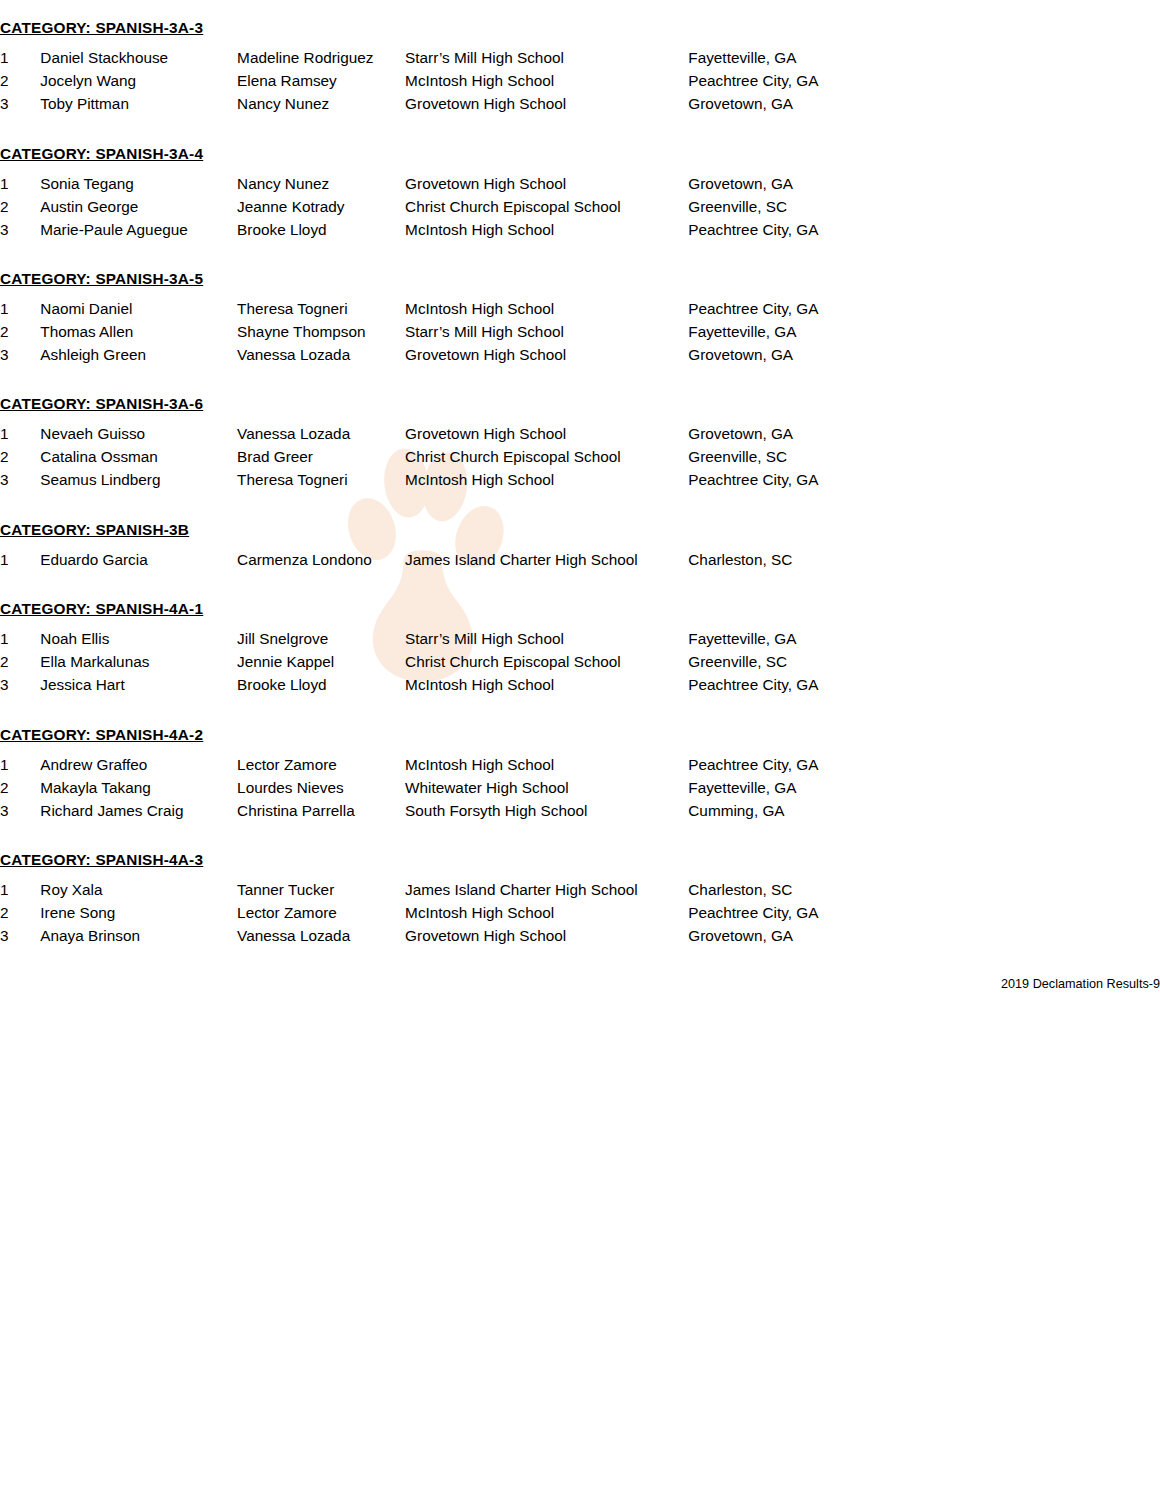CATEGORY: SPANISH-3A-3
| 1 | Daniel Stackhouse | Madeline Rodriguez | Starr’s Mill High School | Fayetteville, GA |
| 2 | Jocelyn Wang | Elena Ramsey | McIntosh High School | Peachtree City, GA |
| 3 | Toby Pittman | Nancy Nunez | Grovetown High School | Grovetown, GA |
CATEGORY: SPANISH-3A-4
| 1 | Sonia Tegang | Nancy Nunez | Grovetown High School | Grovetown, GA |
| 2 | Austin George | Jeanne Kotrady | Christ Church Episcopal School | Greenville, SC |
| 3 | Marie-Paule Aguegue | Brooke Lloyd | McIntosh High School | Peachtree City, GA |
CATEGORY: SPANISH-3A-5
| 1 | Naomi Daniel | Theresa Togneri | McIntosh High School | Peachtree City, GA |
| 2 | Thomas Allen | Shayne Thompson | Starr’s Mill High School | Fayetteville, GA |
| 3 | Ashleigh Green | Vanessa Lozada | Grovetown High School | Grovetown, GA |
CATEGORY: SPANISH-3A-6
| 1 | Nevaeh Guisso | Vanessa Lozada | Grovetown High School | Grovetown, GA |
| 2 | Catalina Ossman | Brad Greer | Christ Church Episcopal School | Greenville, SC |
| 3 | Seamus Lindberg | Theresa Togneri | McIntosh High School | Peachtree City, GA |
CATEGORY: SPANISH-3B
| 1 | Eduardo Garcia | Carmenza Londono | James Island Charter High School | Charleston, SC |
CATEGORY: SPANISH-4A-1
| 1 | Noah Ellis | Jill Snelgrove | Starr’s Mill High School | Fayetteville, GA |
| 2 | Ella Markalunas | Jennie Kappel | Christ Church Episcopal School | Greenville, SC |
| 3 | Jessica Hart | Brooke Lloyd | McIntosh High School | Peachtree City, GA |
CATEGORY: SPANISH-4A-2
| 1 | Andrew Graffeo | Lector Zamore | McIntosh High School | Peachtree City, GA |
| 2 | Makayla Takang | Lourdes Nieves | Whitewater High School | Fayetteville, GA |
| 3 | Richard James Craig | Christina Parrella | South Forsyth High School | Cumming, GA |
CATEGORY: SPANISH-4A-3
| 1 | Roy Xala | Tanner Tucker | James Island Charter High School | Charleston, SC |
| 2 | Irene Song | Lector Zamore | McIntosh High School | Peachtree City, GA |
| 3 | Anaya Brinson | Vanessa Lozada | Grovetown High School | Grovetown, GA |
2019 Declamation Results-9